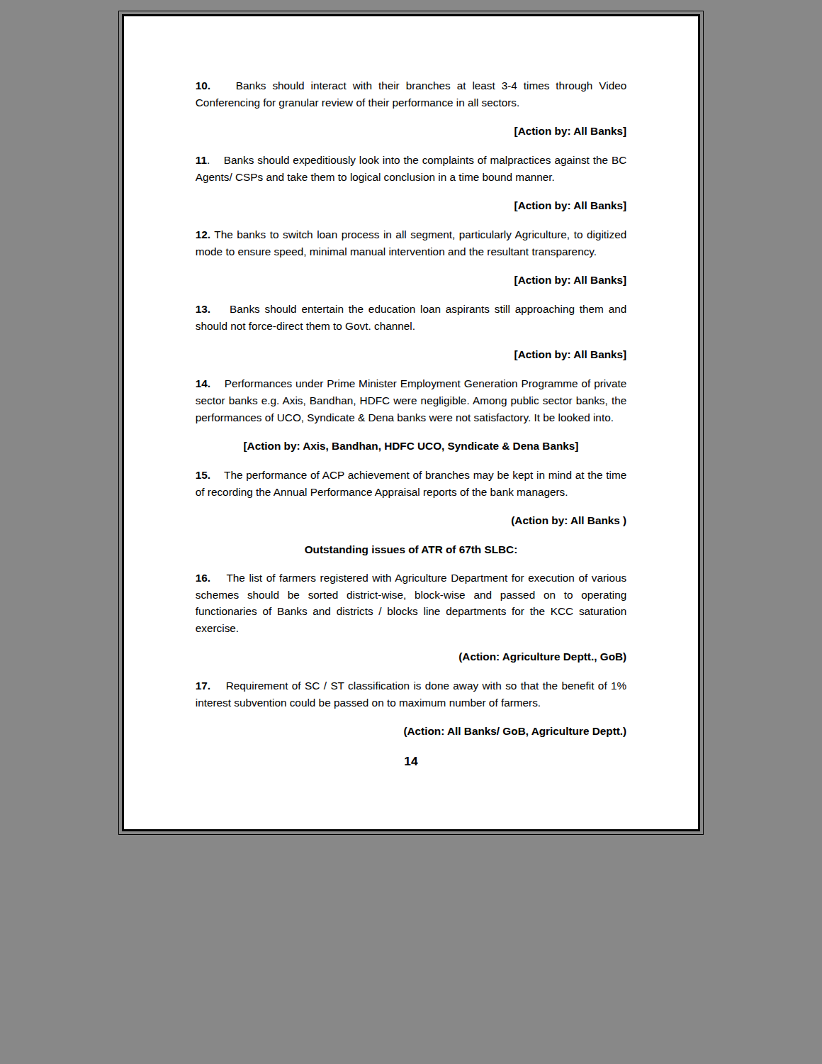10. Banks should interact with their branches at least 3-4 times through Video Conferencing for granular review of their performance in all sectors.
[Action by: All Banks]
11. Banks should expeditiously look into the complaints of malpractices against the BC Agents/ CSPs and take them to logical conclusion in a time bound manner.
[Action by: All Banks]
12. The banks to switch loan process in all segment, particularly Agriculture, to digitized mode to ensure speed, minimal manual intervention and the resultant transparency.
[Action by: All Banks]
13. Banks should entertain the education loan aspirants still approaching them and should not force-direct them to Govt. channel.
[Action by: All Banks]
14. Performances under Prime Minister Employment Generation Programme of private sector banks e.g. Axis, Bandhan, HDFC were negligible. Among public sector banks, the performances of UCO, Syndicate & Dena banks were not satisfactory. It be looked into.
[Action by: Axis, Bandhan, HDFC UCO, Syndicate & Dena Banks]
15. The performance of ACP achievement of branches may be kept in mind at the time of recording the Annual Performance Appraisal reports of the bank managers.
(Action by: All Banks )
Outstanding issues of ATR of 67th SLBC:
16. The list of farmers registered with Agriculture Department for execution of various schemes should be sorted district-wise, block-wise and passed on to operating functionaries of Banks and districts / blocks line departments for the KCC saturation exercise.
(Action: Agriculture Deptt., GoB)
17. Requirement of SC / ST classification is done away with so that the benefit of 1% interest subvention could be passed on to maximum number of farmers.
(Action: All Banks/ GoB, Agriculture Deptt.)
14